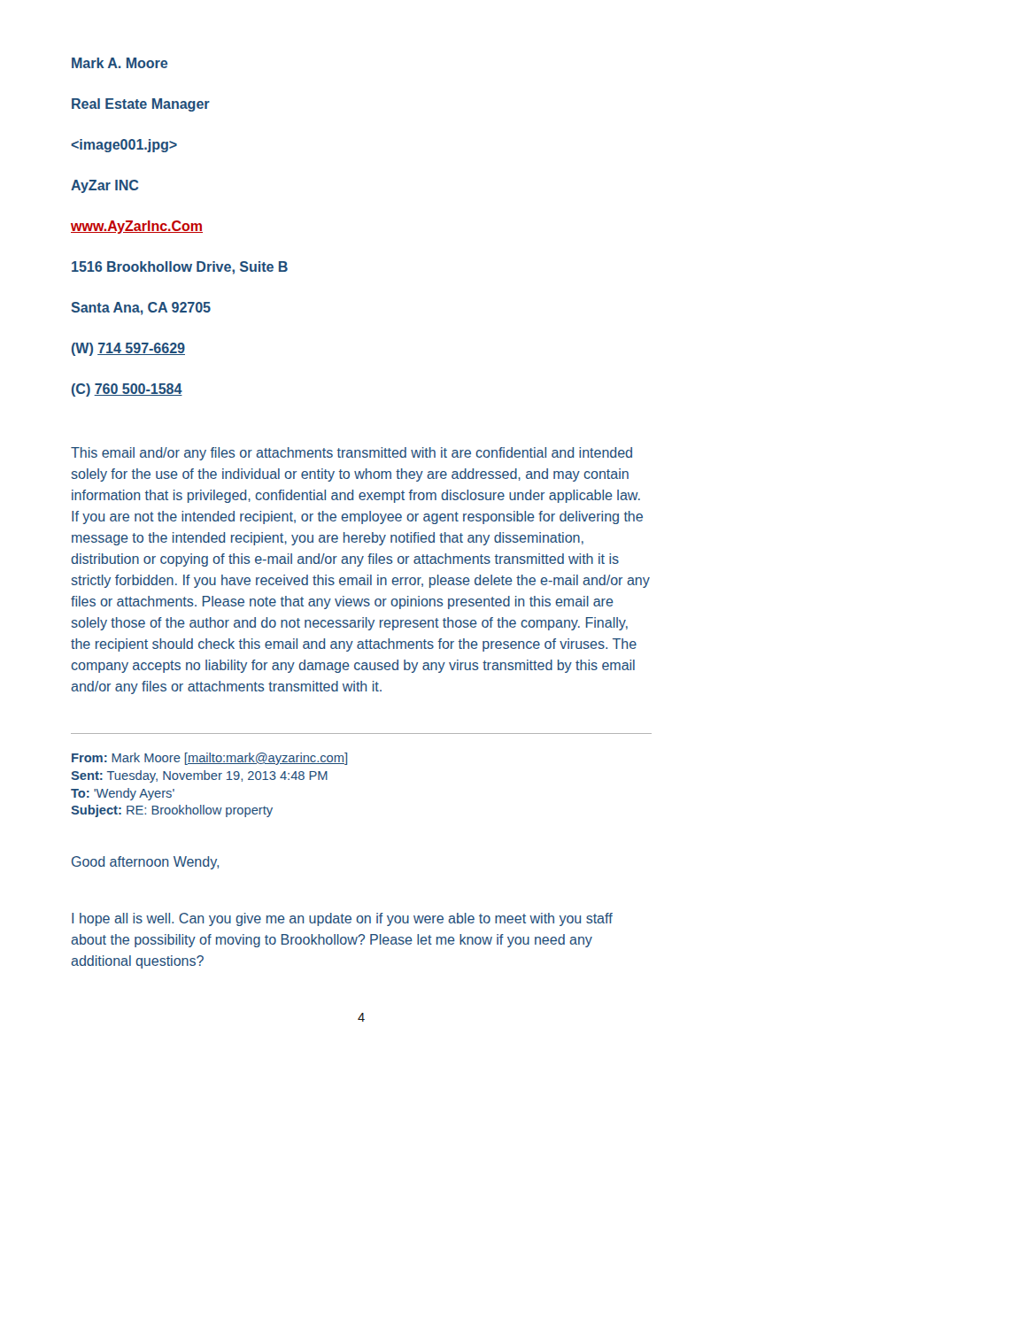Mark A. Moore
Real Estate Manager
<image001.jpg>
AyZar INC
www.AyZarInc.Com
1516 Brookhollow Drive, Suite B
Santa Ana, CA 92705
(W) 714 597-6629
(C) 760 500-1584
This email and/or any files or attachments transmitted with it are confidential and intended solely for the use of the individual or entity to whom they are addressed, and may contain information that is privileged, confidential and exempt from disclosure under applicable law. If you are not the intended recipient, or the employee or agent responsible for delivering the message to the intended recipient, you are hereby notified that any dissemination, distribution or copying of this e-mail and/or any files or attachments transmitted with it is strictly forbidden. If you have received this email in error, please delete the e-mail and/or any files or attachments. Please note that any views or opinions presented in this email are solely those of the author and do not necessarily represent those of the company. Finally, the recipient should check this email and any attachments for the presence of viruses. The company accepts no liability for any damage caused by any virus transmitted by this email and/or any files or attachments transmitted with it.
From: Mark Moore [mailto:mark@ayzarinc.com]
Sent: Tuesday, November 19, 2013 4:48 PM
To: 'Wendy Ayers'
Subject: RE: Brookhollow property
Good afternoon Wendy,
I hope all is well. Can you give me an update on if you were able to meet with you staff about the possibility of moving to Brookhollow? Please let me know if you need any additional questions?
4